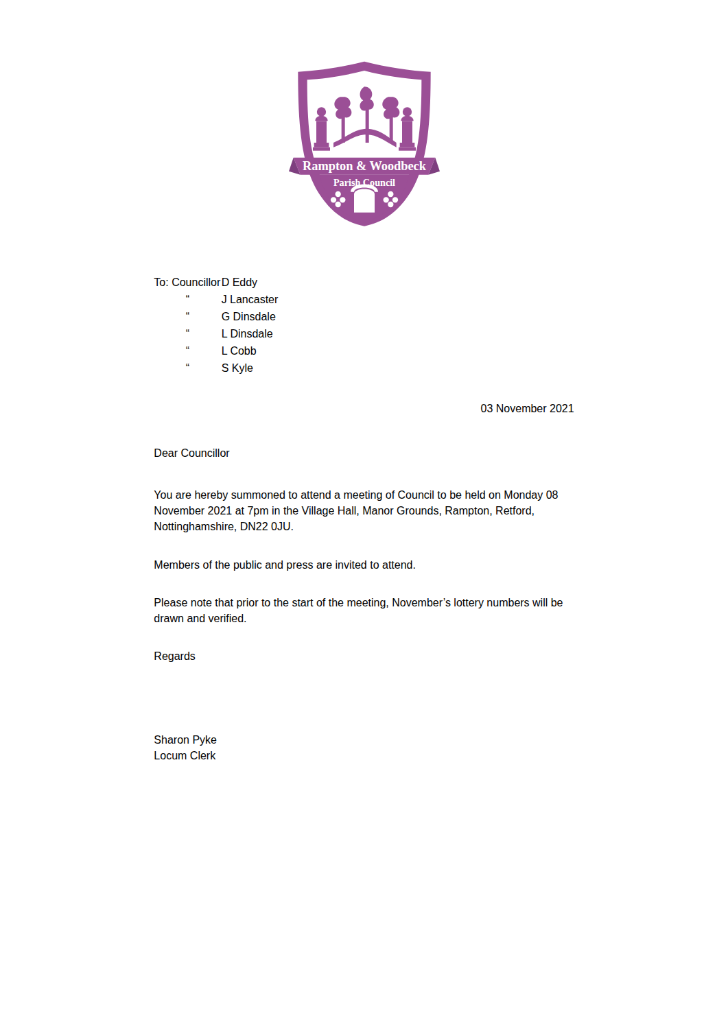Rampton & Woodbeck Parish Council
| To: Councillor | D Eddy |
| “ | J Lancaster |
| “ | G Dinsdale |
| “ | L Dinsdale |
| “ | L Cobb |
| “ | S Kyle |
03 November 2021
Dear Councillor
You are hereby summoned to attend a meeting of Council to be held on Monday 08 November 2021 at 7pm in the Village Hall, Manor Grounds, Rampton, Retford, Nottinghamshire, DN22 0JU.
Members of the public and press are invited to attend.
Please note that prior to the start of the meeting, November’s lottery numbers will be drawn and verified.
Regards
Sharon Pyke
Locum Clerk